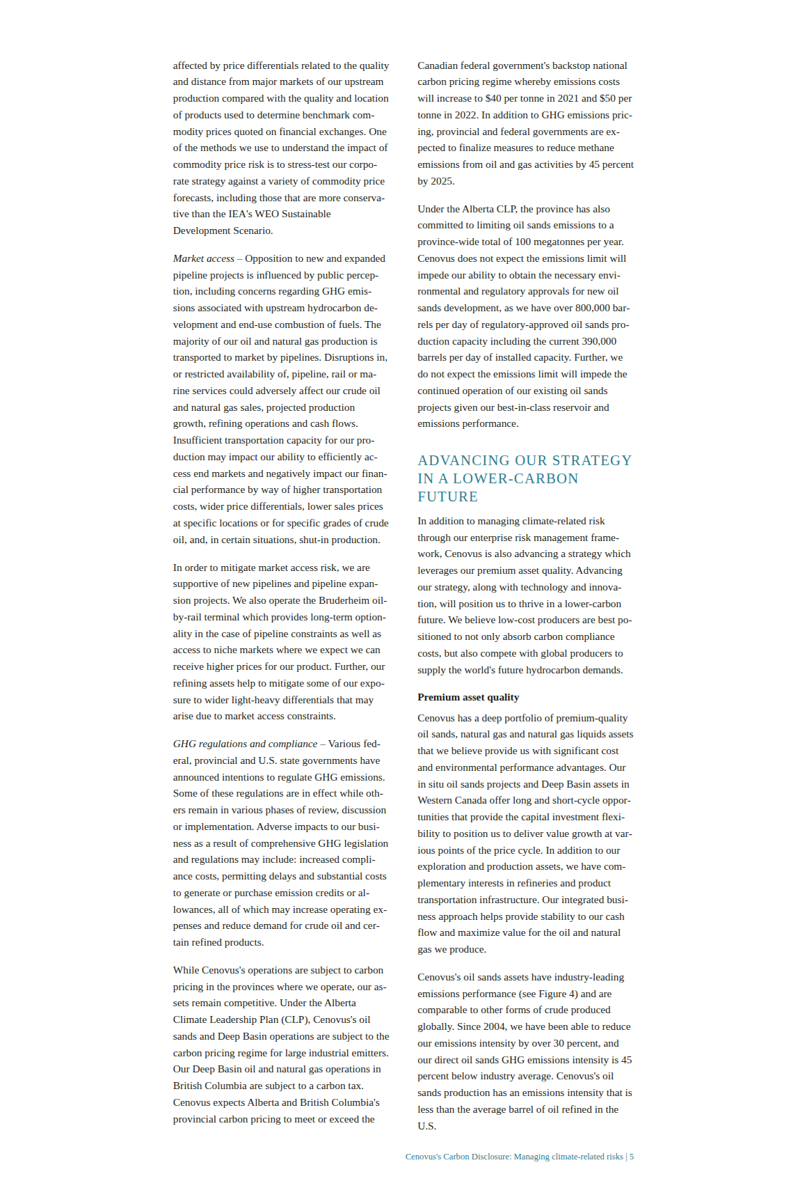affected by price differentials related to the quality and distance from major markets of our upstream production compared with the quality and location of products used to determine benchmark commodity prices quoted on financial exchanges. One of the methods we use to understand the impact of commodity price risk is to stress-test our corporate strategy against a variety of commodity price forecasts, including those that are more conservative than the IEA's WEO Sustainable Development Scenario.
Market access – Opposition to new and expanded pipeline projects is influenced by public perception, including concerns regarding GHG emissions associated with upstream hydrocarbon development and end-use combustion of fuels. The majority of our oil and natural gas production is transported to market by pipelines. Disruptions in, or restricted availability of, pipeline, rail or marine services could adversely affect our crude oil and natural gas sales, projected production growth, refining operations and cash flows. Insufficient transportation capacity for our production may impact our ability to efficiently access end markets and negatively impact our financial performance by way of higher transportation costs, wider price differentials, lower sales prices at specific locations or for specific grades of crude oil, and, in certain situations, shut-in production.
In order to mitigate market access risk, we are supportive of new pipelines and pipeline expansion projects. We also operate the Bruderheim oil-by-rail terminal which provides long-term optionality in the case of pipeline constraints as well as access to niche markets where we expect we can receive higher prices for our product. Further, our refining assets help to mitigate some of our exposure to wider light-heavy differentials that may arise due to market access constraints.
GHG regulations and compliance – Various federal, provincial and U.S. state governments have announced intentions to regulate GHG emissions. Some of these regulations are in effect while others remain in various phases of review, discussion or implementation. Adverse impacts to our business as a result of comprehensive GHG legislation and regulations may include: increased compliance costs, permitting delays and substantial costs to generate or purchase emission credits or allowances, all of which may increase operating expenses and reduce demand for crude oil and certain refined products.
While Cenovus's operations are subject to carbon pricing in the provinces where we operate, our assets remain competitive. Under the Alberta Climate Leadership Plan (CLP), Cenovus's oil sands and Deep Basin operations are subject to the carbon pricing regime for large industrial emitters. Our Deep Basin oil and natural gas operations in British Columbia are subject to a carbon tax. Cenovus expects Alberta and British Columbia's provincial carbon pricing to meet or exceed the Canadian federal government's backstop national carbon pricing regime whereby emissions costs will increase to $40 per tonne in 2021 and $50 per tonne in 2022. In addition to GHG emissions pricing, provincial and federal governments are expected to finalize measures to reduce methane emissions from oil and gas activities by 45 percent by 2025.
Under the Alberta CLP, the province has also committed to limiting oil sands emissions to a province-wide total of 100 megatonnes per year. Cenovus does not expect the emissions limit will impede our ability to obtain the necessary environmental and regulatory approvals for new oil sands development, as we have over 800,000 barrels per day of regulatory-approved oil sands production capacity including the current 390,000 barrels per day of installed capacity. Further, we do not expect the emissions limit will impede the continued operation of our existing oil sands projects given our best-in-class reservoir and emissions performance.
Advancing our strategy in a lower-carbon future
In addition to managing climate-related risk through our enterprise risk management framework, Cenovus is also advancing a strategy which leverages our premium asset quality. Advancing our strategy, along with technology and innovation, will position us to thrive in a lower-carbon future. We believe low-cost producers are best positioned to not only absorb carbon compliance costs, but also compete with global producers to supply the world's future hydrocarbon demands.
Premium asset quality
Cenovus has a deep portfolio of premium-quality oil sands, natural gas and natural gas liquids assets that we believe provide us with significant cost and environmental performance advantages. Our in situ oil sands projects and Deep Basin assets in Western Canada offer long and short-cycle opportunities that provide the capital investment flexibility to position us to deliver value growth at various points of the price cycle. In addition to our exploration and production assets, we have complementary interests in refineries and product transportation infrastructure. Our integrated business approach helps provide stability to our cash flow and maximize value for the oil and natural gas we produce.
Cenovus's oil sands assets have industry-leading emissions performance (see Figure 4) and are comparable to other forms of crude produced globally. Since 2004, we have been able to reduce our emissions intensity by over 30 percent, and our direct oil sands GHG emissions intensity is 45 percent below industry average. Cenovus's oil sands production has an emissions intensity that is less than the average barrel of oil refined in the U.S.
Cenovus's Carbon Disclosure: Managing climate-related risks | 5